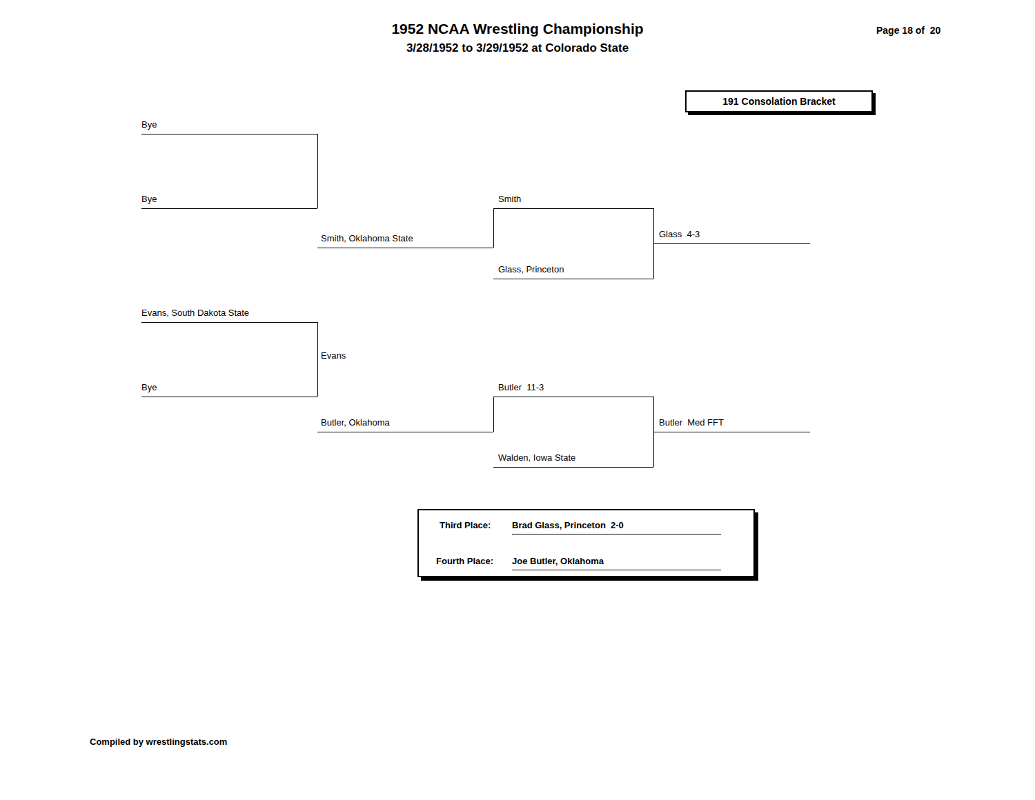1952 NCAA Wrestling Championship
3/28/1952 to 3/29/1952 at Colorado State
Page 18 of 20
191 Consolation Bracket
Bye
Bye
Smith, Oklahoma State
Smith
Glass, Princeton
Glass 4-3
Evans, South Dakota State
Bye
Evans
Butler, Oklahoma
Butler 11-3
Walden, Iowa State
Butler Med FFT
Third Place:
Brad Glass, Princeton 2-0
Fourth Place:
Joe Butler, Oklahoma
Compiled by wrestlingstats.com